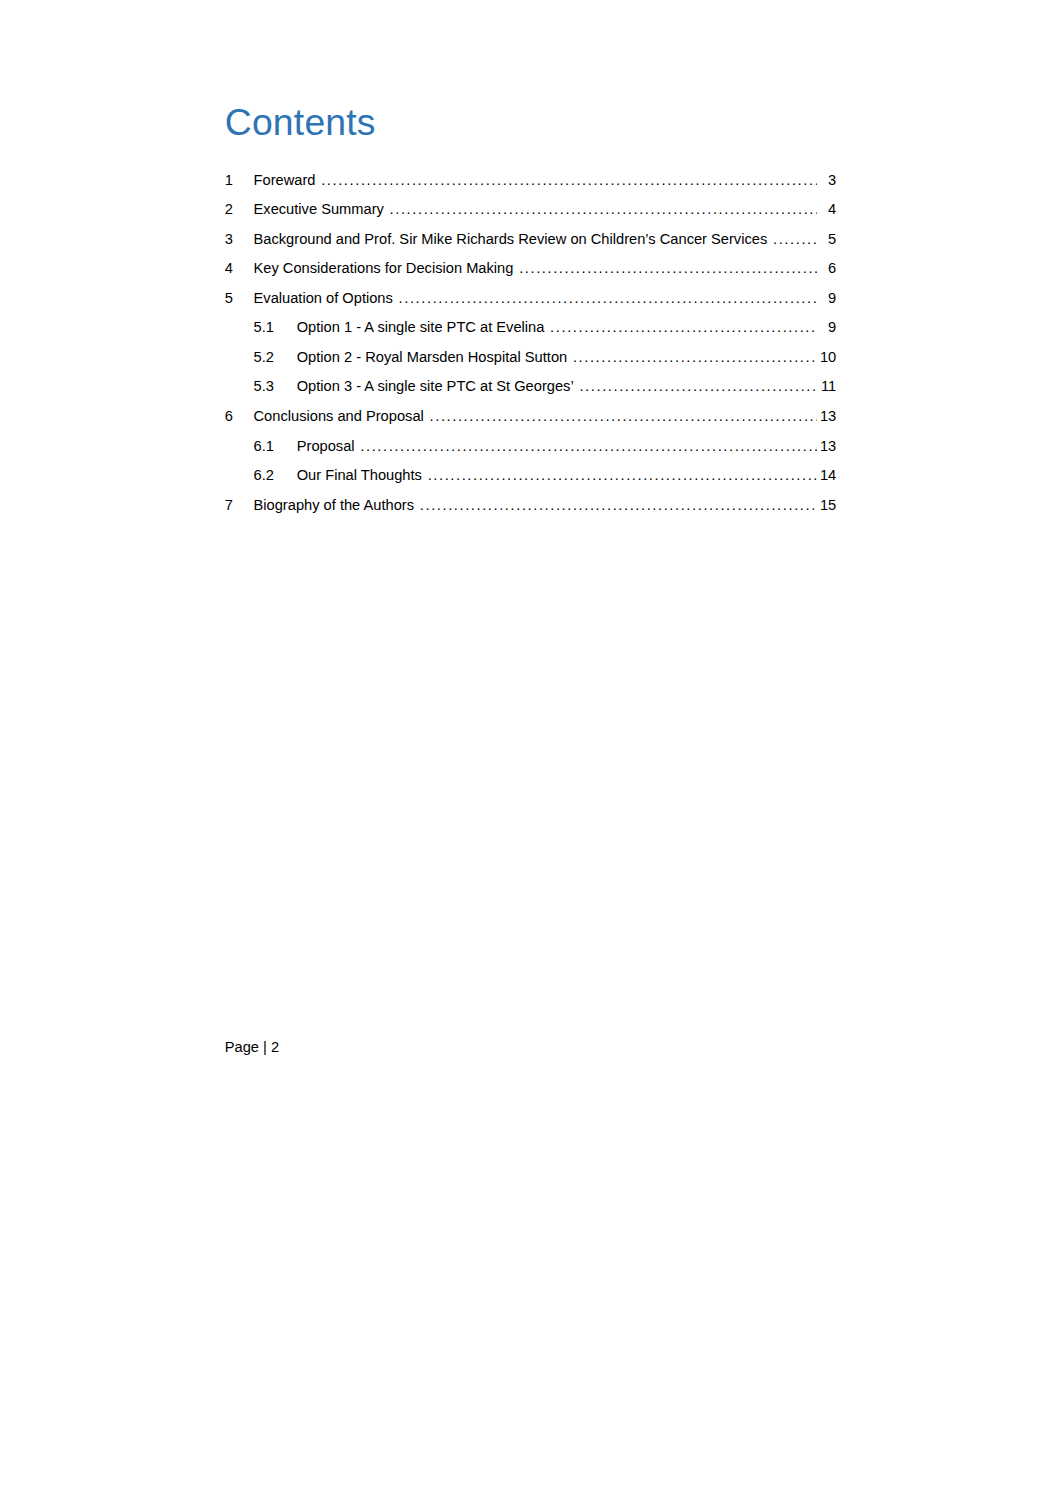Contents
1 Foreward ........................................................................................................................................... 3
2 Executive Summary ............................................................................................................................. 4
3 Background and Prof. Sir Mike Richards Review on Children’s Cancer Services ......................................... 5
4 Key Considerations for Decision Making ..................................................................................................... 6
5 Evaluation of Options .......................................................................................................................... 9
5.1 Option 1 - A single site PTC at Evelina .............................................................................................. 9
5.2 Option 2 - Royal Marsden Hospital Sutton ....................................................................................... 10
5.3 Option 3 - A single site PTC at St Georges’ ....................................................................................... 11
6 Conclusions and Proposal ................................................................................................................. 13
6.1 Proposal ................................................................................................................................. 13
6.2 Our Final Thoughts ................................................................................................................. 14
7 Biography of the Authors .................................................................................................................. 15
Page | 2